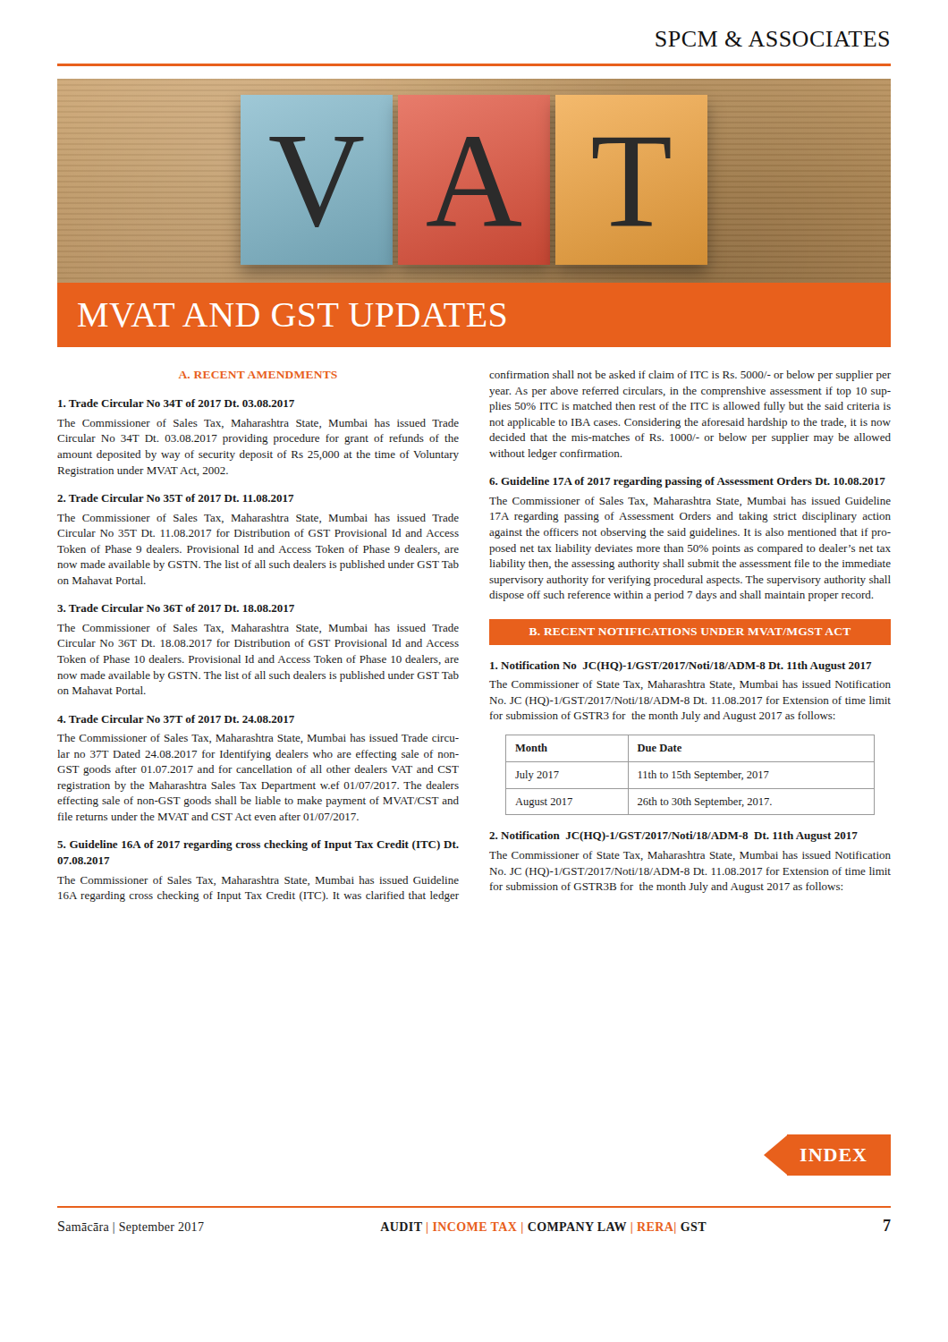SPCM & ASSOCIATES
V
A
T
MVAT AND GST UPDATES
A. RECENT AMENDMENTS
1. Trade Circular No 34T of 2017 Dt. 03.08.2017
The Commissioner of Sales Tax, Maharashtra State, Mumbai has issued Trade Circular No 34T Dt. 03.08.2017 providing procedure for grant of refunds of the amount deposited by way of security deposit of Rs 25,000 at the time of Voluntary Registration under MVAT Act, 2002.
2. Trade Circular No 35T of 2017 Dt. 11.08.2017
The Commissioner of Sales Tax, Maharashtra State, Mumbai has issued Trade Circular No 35T Dt. 11.08.2017 for Distribution of GST Provisional Id and Access Token of Phase 9 dealers. Provisional Id and Access Token of Phase 9 dealers, are now made available by GSTN. The list of all such dealers is published under GST Tab on Mahavat Portal.
3. Trade Circular No 36T of 2017 Dt. 18.08.2017
The Commissioner of Sales Tax, Maharashtra State, Mumbai has issued Trade Circular No 36T Dt. 18.08.2017 for Distribution of GST Provisional Id and Access Token of Phase 10 dealers. Provisional Id and Access Token of Phase 10 dealers, are now made available by GSTN. The list of all such dealers is published under GST Tab on Mahavat Portal.
4. Trade Circular No 37T of 2017 Dt. 24.08.2017
The Commissioner of Sales Tax, Maharashtra State, Mumbai has issued Trade circular no 37T Dated 24.08.2017 for Identifying dealers who are effecting sale of non-GST goods after 01.07.2017 and for cancellation of all other dealers VAT and CST registration by the Maharashtra Sales Tax Department w.ef 01/07/2017. The dealers effecting sale of non-GST goods shall be liable to make payment of MVAT/CST and file returns under the MVAT and CST Act even after 01/07/2017.
5. Guideline 16A of 2017 regarding cross checking of Input Tax Credit (ITC) Dt. 07.08.2017
The Commissioner of Sales Tax, Maharashtra State, Mumbai has issued Guideline 16A regarding cross checking of Input Tax Credit (ITC). It was clarified that ledger confirmation shall not be asked if claim of ITC is Rs. 5000/- or below per supplier per year. As per above referred circulars, in the comprenshive assessment if top 10 supplies 50% ITC is matched then rest of the ITC is allowed fully but the said criteria is not applicable to IBA cases. Considering the aforesaid hardship to the trade, it is now decided that the mis-matches of Rs. 1000/- or below per supplier may be allowed without ledger confirmation.
6. Guideline 17A of 2017 regarding passing of Assessment Orders Dt. 10.08.2017
The Commissioner of Sales Tax, Maharashtra State, Mumbai has issued Guideline 17A regarding passing of Assessment Orders and taking strict disciplinary action against the officers not observing the said guidelines. It is also mentioned that if proposed net tax liability deviates more than 50% points as compared to dealer’s net tax liability then, the assessing authority shall submit the assessment file to the immediate supervisory authority for verifying procedural aspects. The supervisory authority shall dispose off such reference within a period 7 days and shall maintain proper record.
B. RECENT NOTIFICATIONS UNDER MVAT/MGST ACT
1. Notification No JC(HQ)-1/GST/2017/Noti/18/ADM-8 Dt. 11th August 2017
The Commissioner of State Tax, Maharashtra State, Mumbai has issued Notification No. JC (HQ)-1/GST/2017/Noti/18/ADM-8 Dt. 11.08.2017 for Extension of time limit for submission of GSTR3 for the month July and August 2017 as follows:
| Month | Due Date |
| --- | --- |
| July 2017 | 11th to 15th September, 2017 |
| August 2017 | 26th to 30th September, 2017. |
2. Notification JC(HQ)-1/GST/2017/Noti/18/ADM-8 Dt. 11th August 2017
The Commissioner of State Tax, Maharashtra State, Mumbai has issued Notification No. JC (HQ)-1/GST/2017/Noti/18/ADM-8 Dt. 11.08.2017 for Extension of time limit for submission of GSTR3B for the month July and August 2017 as follows:
INDEX
Samācāra | September 2017
AUDIT | INCOME TAX | COMPANY LAW | RERA| GST
7